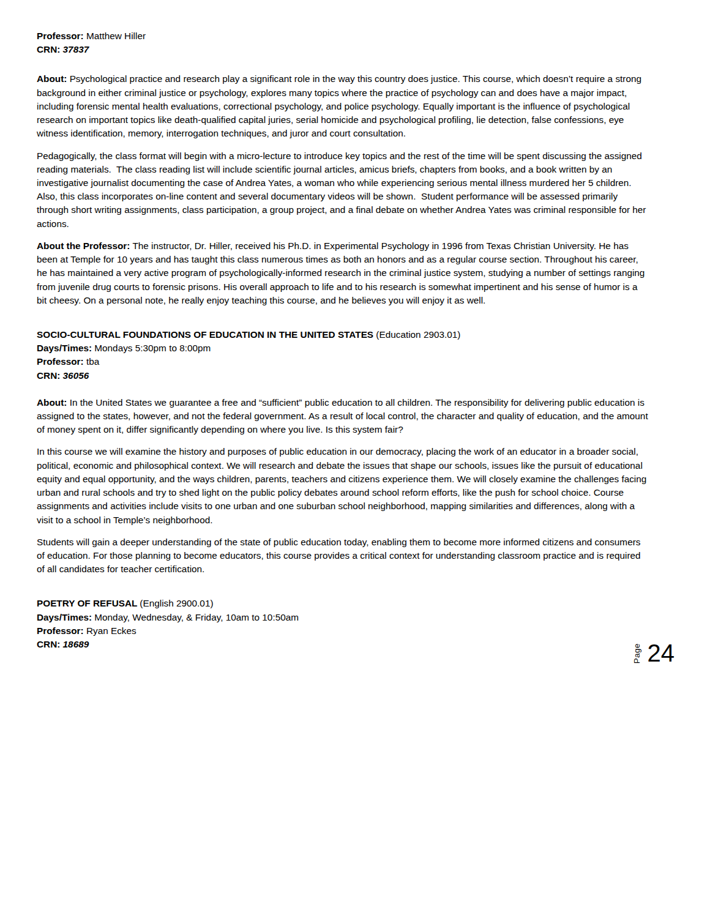Professor: Matthew Hiller
CRN: 37837
About: Psychological practice and research play a significant role in the way this country does justice. This course, which doesn’t require a strong background in either criminal justice or psychology, explores many topics where the practice of psychology can and does have a major impact, including forensic mental health evaluations, correctional psychology, and police psychology. Equally important is the influence of psychological research on important topics like death-qualified capital juries, serial homicide and psychological profiling, lie detection, false confessions, eye witness identification, memory, interrogation techniques, and juror and court consultation.
Pedagogically, the class format will begin with a micro-lecture to introduce key topics and the rest of the time will be spent discussing the assigned reading materials. The class reading list will include scientific journal articles, amicus briefs, chapters from books, and a book written by an investigative journalist documenting the case of Andrea Yates, a woman who while experiencing serious mental illness murdered her 5 children. Also, this class incorporates on-line content and several documentary videos will be shown. Student performance will be assessed primarily through short writing assignments, class participation, a group project, and a final debate on whether Andrea Yates was criminal responsible for her actions.
About the Professor: The instructor, Dr. Hiller, received his Ph.D. in Experimental Psychology in 1996 from Texas Christian University. He has been at Temple for 10 years and has taught this class numerous times as both an honors and as a regular course section. Throughout his career, he has maintained a very active program of psychologically-informed research in the criminal justice system, studying a number of settings ranging from juvenile drug courts to forensic prisons. His overall approach to life and to his research is somewhat impertinent and his sense of humor is a bit cheesy. On a personal note, he really enjoy teaching this course, and he believes you will enjoy it as well.
SOCIO-CULTURAL FOUNDATIONS OF EDUCATION IN THE UNITED STATES (Education 2903.01)
Days/Times: Mondays 5:30pm to 8:00pm
Professor: tba
CRN: 36056
About: In the United States we guarantee a free and “sufficient” public education to all children. The responsibility for delivering public education is assigned to the states, however, and not the federal government. As a result of local control, the character and quality of education, and the amount of money spent on it, differ significantly depending on where you live. Is this system fair?
In this course we will examine the history and purposes of public education in our democracy, placing the work of an educator in a broader social, political, economic and philosophical context. We will research and debate the issues that shape our schools, issues like the pursuit of educational equity and equal opportunity, and the ways children, parents, teachers and citizens experience them. We will closely examine the challenges facing urban and rural schools and try to shed light on the public policy debates around school reform efforts, like the push for school choice. Course assignments and activities include visits to one urban and one suburban school neighborhood, mapping similarities and differences, along with a visit to a school in Temple’s neighborhood.
Students will gain a deeper understanding of the state of public education today, enabling them to become more informed citizens and consumers of education. For those planning to become educators, this course provides a critical context for understanding classroom practice and is required of all candidates for teacher certification.
POETRY OF REFUSAL (English 2900.01)
Days/Times: Monday, Wednesday, & Friday, 10am to 10:50am
Professor: Ryan Eckes
CRN: 18689
Page 24